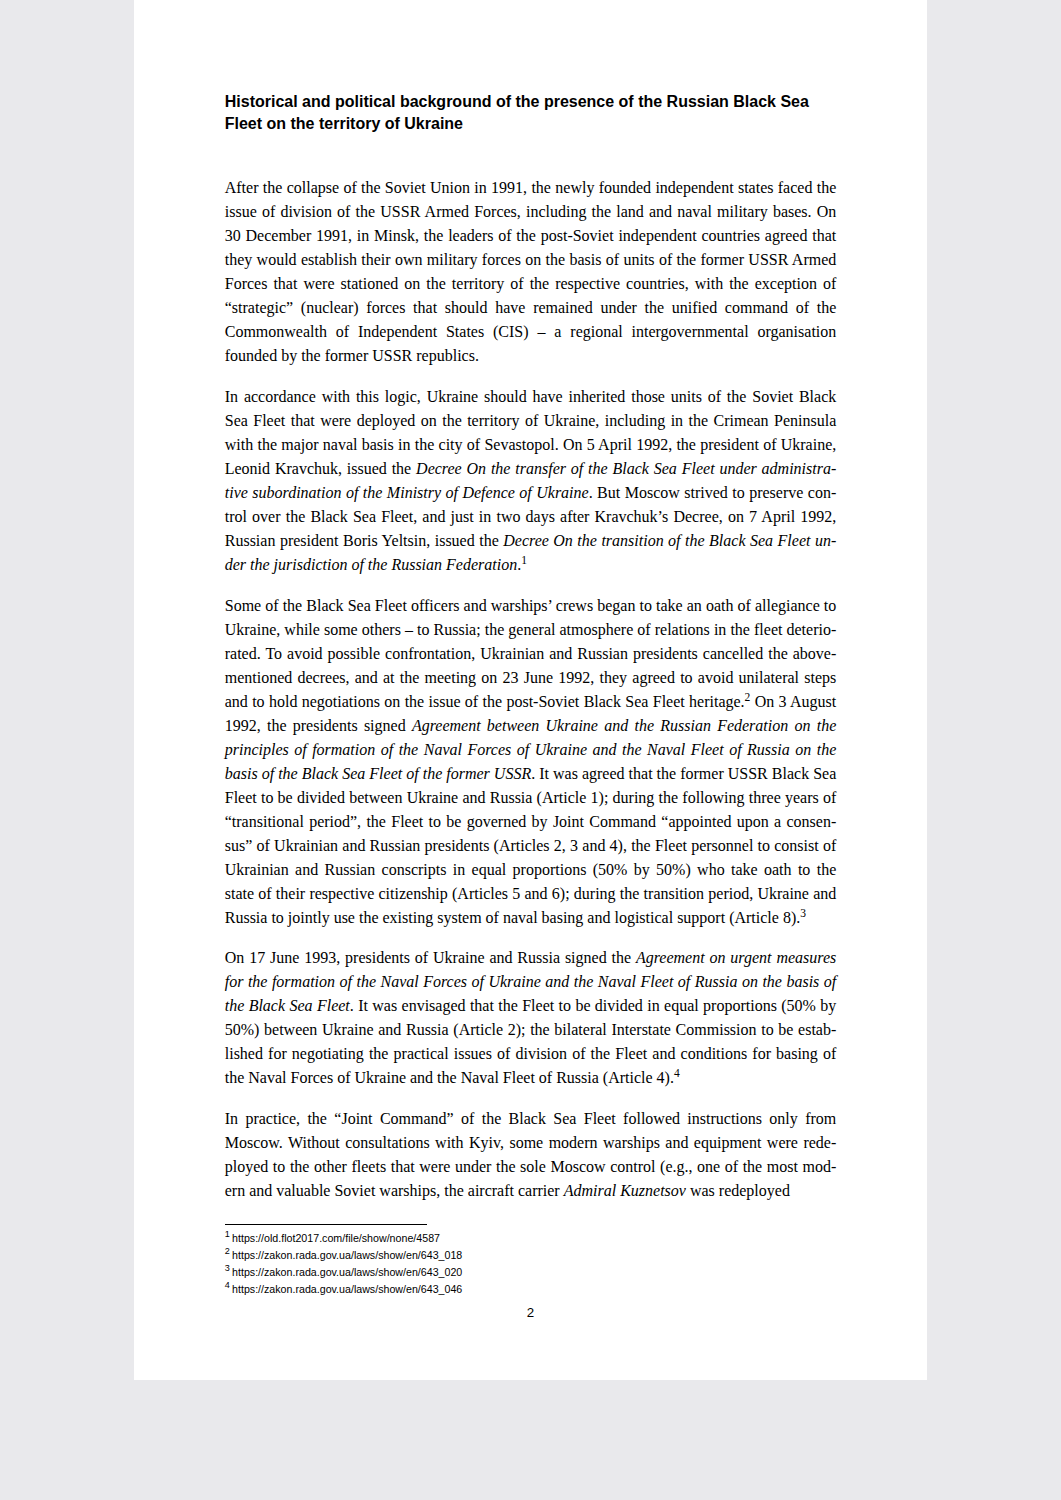Historical and political background of the presence of the Russian Black Sea Fleet on the territory of Ukraine
After the collapse of the Soviet Union in 1991, the newly founded independent states faced the issue of division of the USSR Armed Forces, including the land and naval military bases. On 30 December 1991, in Minsk, the leaders of the post-Soviet independent countries agreed that they would establish their own military forces on the basis of units of the former USSR Armed Forces that were stationed on the territory of the respective countries, with the exception of “strategic” (nuclear) forces that should have remained under the unified command of the Commonwealth of Independent States (CIS) – a regional intergovernmental organisation founded by the former USSR republics.
In accordance with this logic, Ukraine should have inherited those units of the Soviet Black Sea Fleet that were deployed on the territory of Ukraine, including in the Crimean Peninsula with the major naval basis in the city of Sevastopol. On 5 April 1992, the president of Ukraine, Leonid Kravchuk, issued the Decree On the transfer of the Black Sea Fleet under administrative subordination of the Ministry of Defence of Ukraine. But Moscow strived to preserve control over the Black Sea Fleet, and just in two days after Kravchuk’s Decree, on 7 April 1992, Russian president Boris Yeltsin, issued the Decree On the transition of the Black Sea Fleet under the jurisdiction of the Russian Federation.1
Some of the Black Sea Fleet officers and warships’ crews began to take an oath of allegiance to Ukraine, while some others – to Russia; the general atmosphere of relations in the fleet deteriorated. To avoid possible confrontation, Ukrainian and Russian presidents cancelled the abovementioned decrees, and at the meeting on 23 June 1992, they agreed to avoid unilateral steps and to hold negotiations on the issue of the post-Soviet Black Sea Fleet heritage.2 On 3 August 1992, the presidents signed Agreement between Ukraine and the Russian Federation on the principles of formation of the Naval Forces of Ukraine and the Naval Fleet of Russia on the basis of the Black Sea Fleet of the former USSR. It was agreed that the former USSR Black Sea Fleet to be divided between Ukraine and Russia (Article 1); during the following three years of “transitional period”, the Fleet to be governed by Joint Command “appointed upon a consensus” of Ukrainian and Russian presidents (Articles 2, 3 and 4), the Fleet personnel to consist of Ukrainian and Russian conscripts in equal proportions (50% by 50%) who take oath to the state of their respective citizenship (Articles 5 and 6); during the transition period, Ukraine and Russia to jointly use the existing system of naval basing and logistical support (Article 8).3
On 17 June 1993, presidents of Ukraine and Russia signed the Agreement on urgent measures for the formation of the Naval Forces of Ukraine and the Naval Fleet of Russia on the basis of the Black Sea Fleet. It was envisaged that the Fleet to be divided in equal proportions (50% by 50%) between Ukraine and Russia (Article 2); the bilateral Interstate Commission to be established for negotiating the practical issues of division of the Fleet and conditions for basing of the Naval Forces of Ukraine and the Naval Fleet of Russia (Article 4).4
In practice, the “Joint Command” of the Black Sea Fleet followed instructions only from Moscow. Without consultations with Kyiv, some modern warships and equipment were redeployed to the other fleets that were under the sole Moscow control (e.g., one of the most modern and valuable Soviet warships, the aircraft carrier Admiral Kuznetsov was redeployed
1 https://old.flot2017.com/file/show/none/4587
2 https://zakon.rada.gov.ua/laws/show/en/643_018
3 https://zakon.rada.gov.ua/laws/show/en/643_020
4 https://zakon.rada.gov.ua/laws/show/en/643_046
2